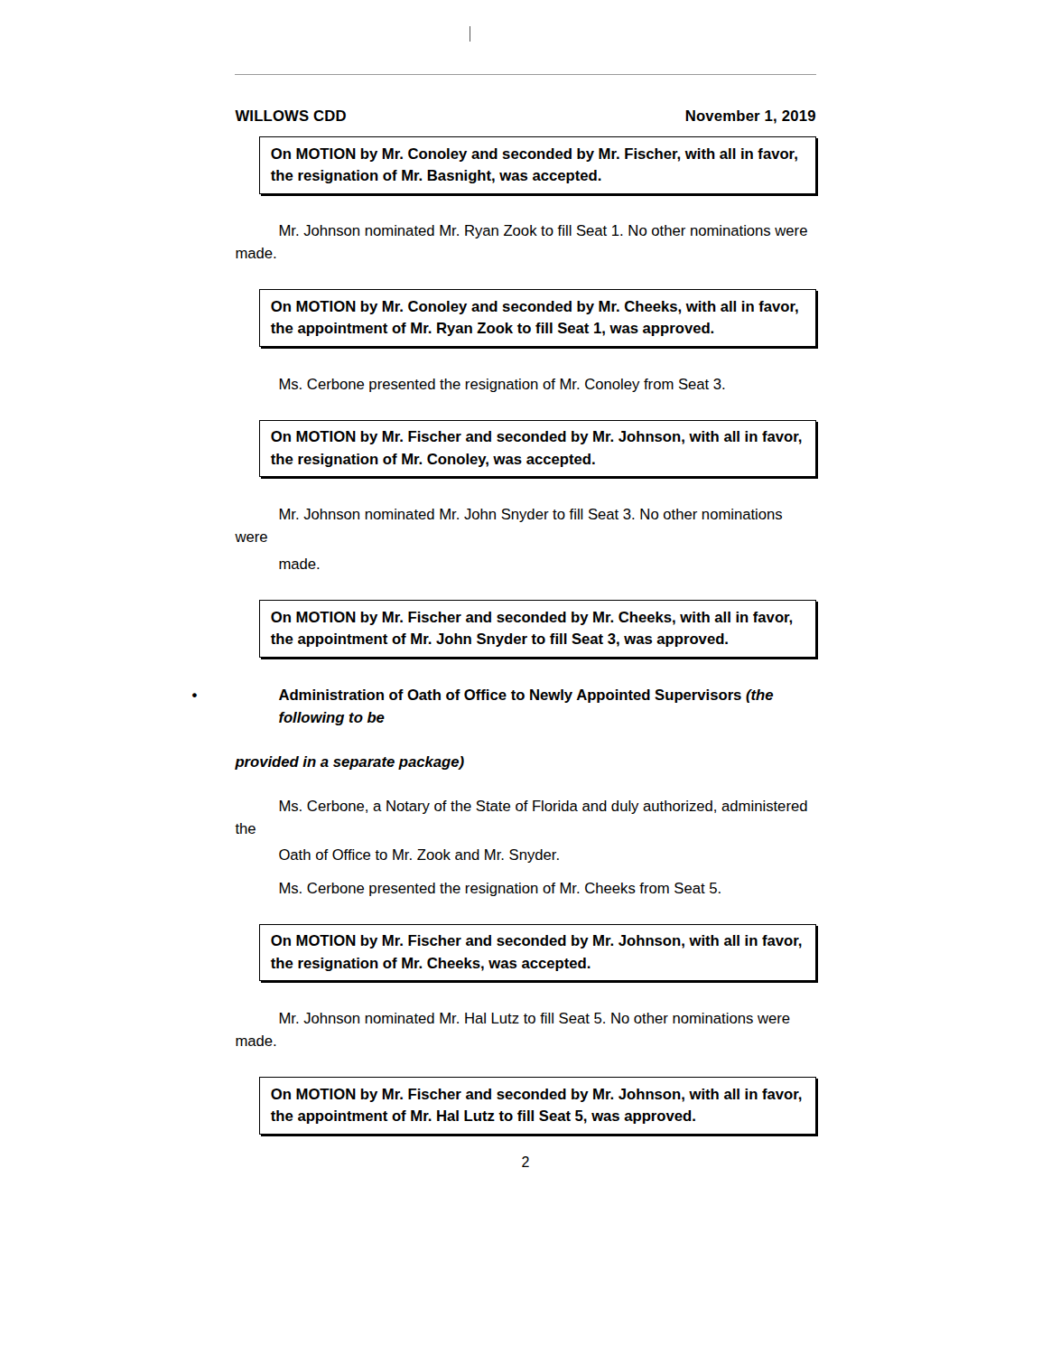Willows CDD November 1, 2019
On MOTION by Mr. Conoley and seconded by Mr. Fischer, with all in favor, the resignation of Mr. Basnight, was accepted.
Mr. Johnson nominated Mr. Ryan Zook to fill Seat 1. No other nominations were made.
On MOTION by Mr. Conoley and seconded by Mr. Cheeks, with all in favor, the appointment of Mr. Ryan Zook to fill Seat 1, was approved.
Ms. Cerbone presented the resignation of Mr. Conoley from Seat 3.
On MOTION by Mr. Fischer and seconded by Mr. Johnson, with all in favor, the resignation of Mr. Conoley, was accepted.
Mr. Johnson nominated Mr. John Snyder to fill Seat 3. No other nominations were
made.
On MOTION by Mr. Fischer and seconded by Mr. Cheeks, with all in favor, the appointment of Mr. John Snyder to fill Seat 3, was approved.
•Administration of Oath of Office to Newly Appointed Supervisors (the following to be
provided in a separate package)
Ms. Cerbone, a Notary of the State of Florida and duly authorized, administered the
Oath of Office to Mr. Zook and Mr. Snyder.
Ms. Cerbone presented the resignation of Mr. Cheeks from Seat 5.
On MOTION by Mr. Fischer and seconded by Mr. Johnson, with all in favor, the resignation of Mr. Cheeks, was accepted.
Mr. Johnson nominated Mr. Hal Lutz to fill Seat 5. No other nominations were made.
On MOTION by Mr. Fischer and seconded by Mr. Johnson, with all in favor, the appointment of Mr. Hal Lutz to fill Seat 5, was approved.
2